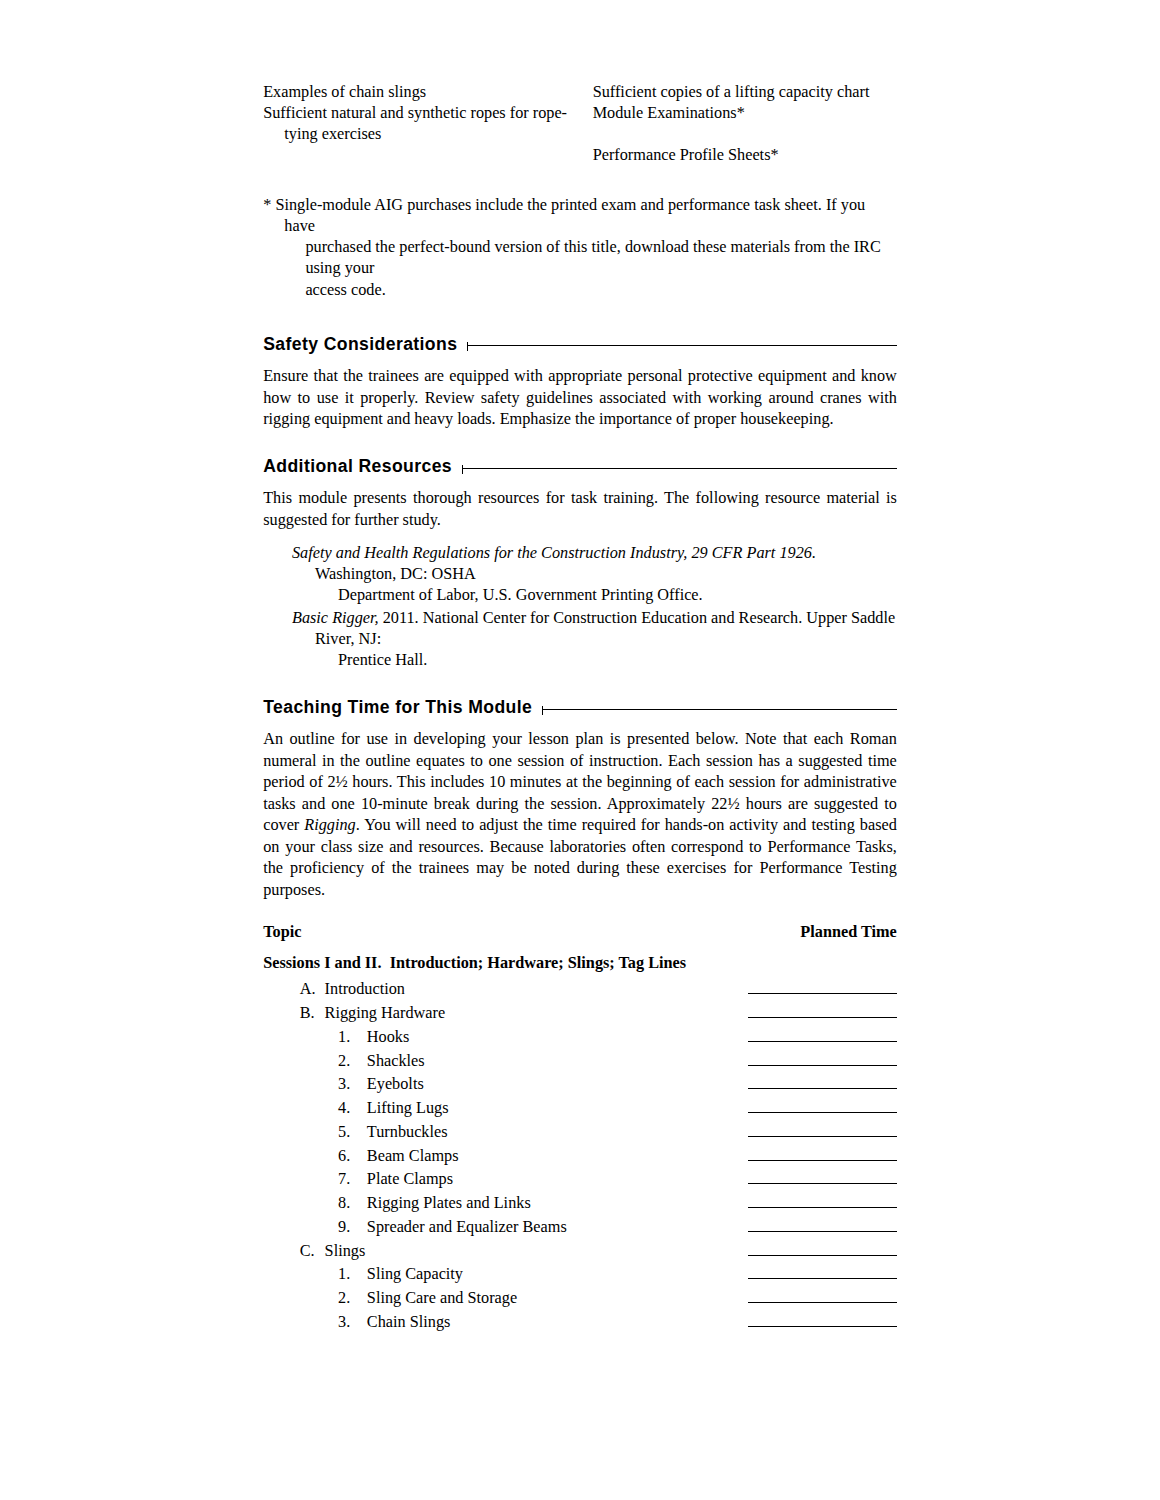| Examples of chain slings | Sufficient copies of a lifting capacity chart |
| Sufficient natural and synthetic ropes for rope- tying exercises | Module Examinations* |
| | Performance Profile Sheets* |
* Single-module AIG purchases include the printed exam and performance task sheet. If you have purchased the perfect-bound version of this title, download these materials from the IRC using your access code.
Safety Considerations
Ensure that the trainees are equipped with appropriate personal protective equipment and know how to use it properly. Review safety guidelines associated with working around cranes with rigging equipment and heavy loads. Emphasize the importance of proper housekeeping.
Additional Resources
This module presents thorough resources for task training. The following resource material is suggested for further study.
Safety and Health Regulations for the Construction Industry, 29 CFR Part 1926. Washington, DC: OSHA Department of Labor, U.S. Government Printing Office.
Basic Rigger, 2011. National Center for Construction Education and Research. Upper Saddle River, NJ: Prentice Hall.
Teaching Time for This Module
An outline for use in developing your lesson plan is presented below. Note that each Roman numeral in the outline equates to one session of instruction. Each session has a suggested time period of 2½ hours. This includes 10 minutes at the beginning of each session for administrative tasks and one 10-minute break during the session. Approximately 22½ hours are suggested to cover Rigging. You will need to adjust the time required for hands-on activity and testing based on your class size and resources. Because laboratories often correspond to Performance Tasks, the proficiency of the trainees may be noted during these exercises for Performance Testing purposes.
Topic Planned Time
Sessions I and II. Introduction; Hardware; Slings; Tag Lines
A. Introduction
B. Rigging Hardware
1. Hooks
2. Shackles
3. Eyebolts
4. Lifting Lugs
5. Turnbuckles
6. Beam Clamps
7. Plate Clamps
8. Rigging Plates and Links
9. Spreader and Equalizer Beams
C. Slings
1. Sling Capacity
2. Sling Care and Storage
3. Chain Slings